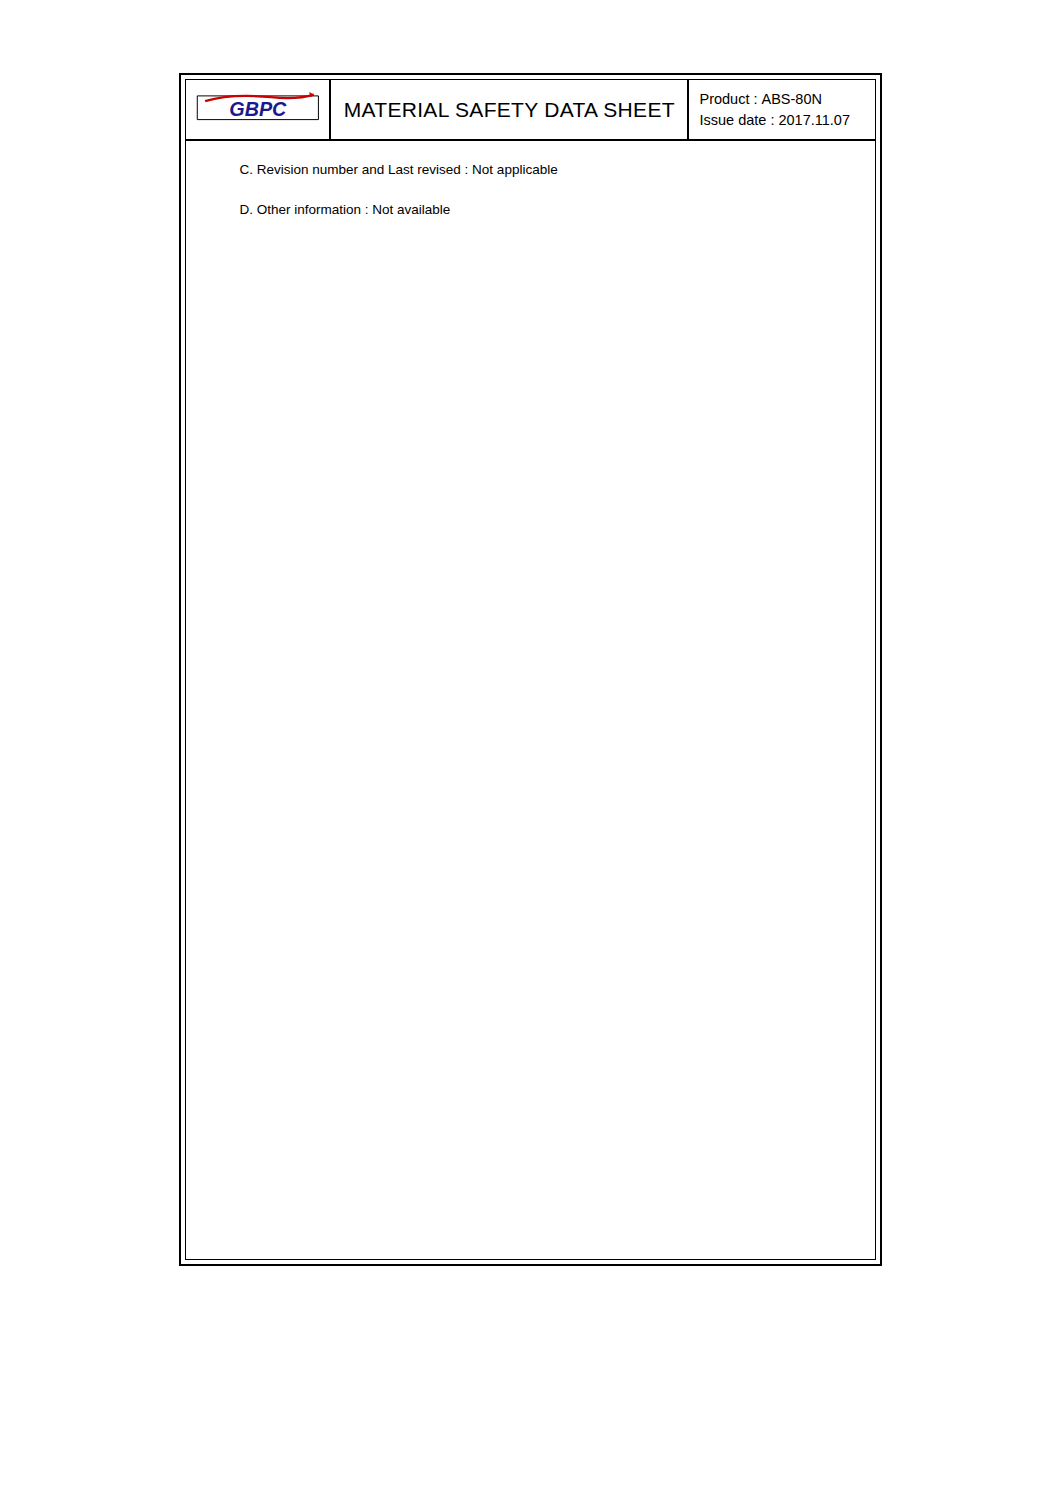GBPC
MATERIAL SAFETY DATA SHEET
Product : ABS-80N
Issue date : 2017.11.07
C. Revision number and Last revised : Not applicable
D. Other information : Not available